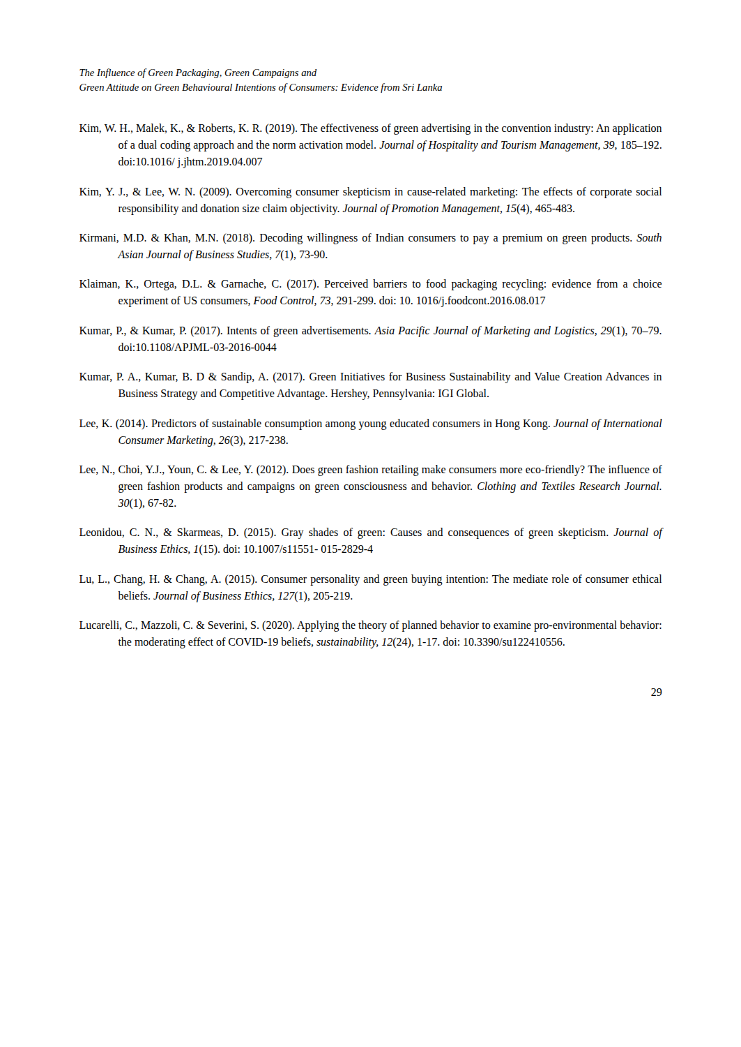The Influence of Green Packaging, Green Campaigns and
Green Attitude on Green Behavioural Intentions of Consumers: Evidence from Sri Lanka
Kim, W. H., Malek, K., & Roberts, K. R. (2019). The effectiveness of green advertising in the convention industry: An application of a dual coding approach and the norm activation model. Journal of Hospitality and Tourism Management, 39, 185–192. doi:10.1016/ j.jhtm.2019.04.007
Kim, Y. J., & Lee, W. N. (2009). Overcoming consumer skepticism in cause-related marketing: The effects of corporate social responsibility and donation size claim objectivity. Journal of Promotion Management, 15(4), 465-483.
Kirmani, M.D. & Khan, M.N. (2018). Decoding willingness of Indian consumers to pay a premium on green products. South Asian Journal of Business Studies, 7(1), 73-90.
Klaiman, K., Ortega, D.L. & Garnache, C. (2017). Perceived barriers to food packaging recycling: evidence from a choice experiment of US consumers, Food Control, 73, 291-299. doi: 10. 1016/j.foodcont.2016.08.017
Kumar, P., & Kumar, P. (2017). Intents of green advertisements. Asia Pacific Journal of Marketing and Logistics, 29(1), 70–79. doi:10.1108/APJML-03-2016-0044
Kumar, P. A., Kumar, B. D & Sandip, A. (2017). Green Initiatives for Business Sustainability and Value Creation Advances in Business Strategy and Competitive Advantage. Hershey, Pennsylvania: IGI Global.
Lee, K. (2014). Predictors of sustainable consumption among young educated consumers in Hong Kong. Journal of International Consumer Marketing, 26(3), 217-238.
Lee, N., Choi, Y.J., Youn, C. & Lee, Y. (2012). Does green fashion retailing make consumers more eco-friendly? The influence of green fashion products and campaigns on green consciousness and behavior. Clothing and Textiles Research Journal. 30(1), 67-82.
Leonidou, C. N., & Skarmeas, D. (2015). Gray shades of green: Causes and consequences of green skepticism. Journal of Business Ethics, 1(15). doi: 10.1007/s11551- 015-2829-4
Lu, L., Chang, H. & Chang, A. (2015). Consumer personality and green buying intention: The mediate role of consumer ethical beliefs. Journal of Business Ethics, 127(1), 205-219.
Lucarelli, C., Mazzoli, C. & Severini, S. (2020). Applying the theory of planned behavior to examine pro-environmental behavior: the moderating effect of COVID-19 beliefs, sustainability, 12(24), 1-17. doi: 10.3390/su122410556.
29